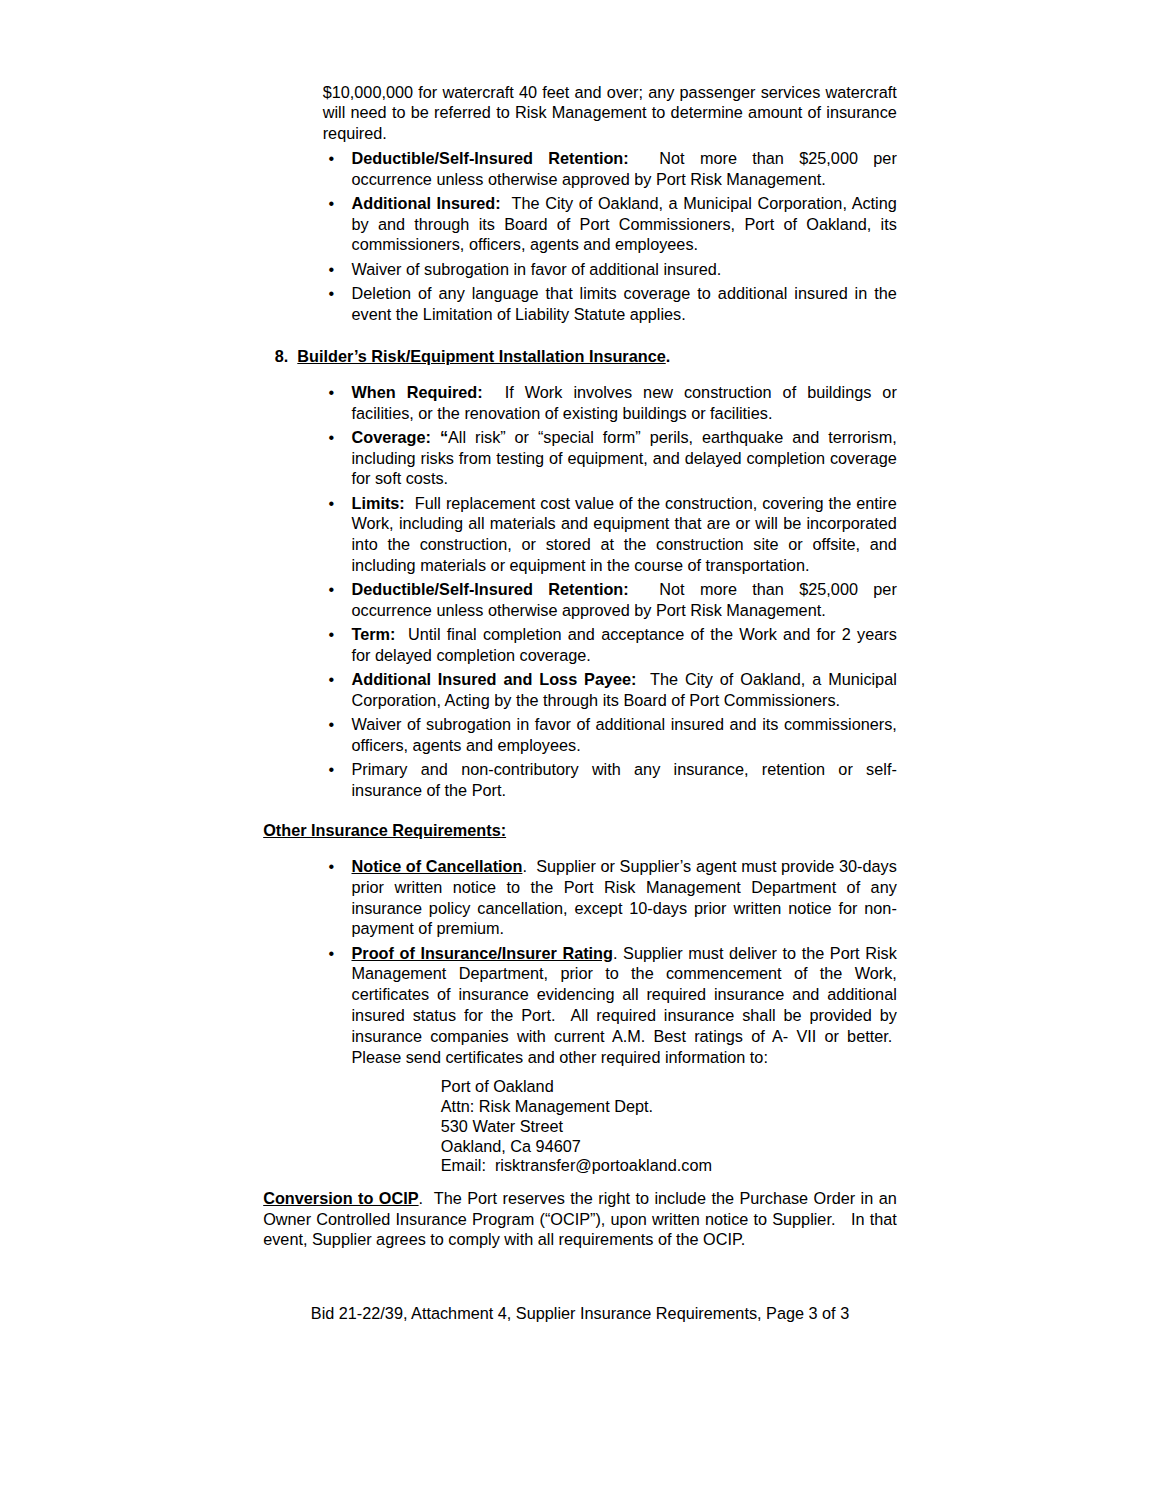$10,000,000 for watercraft 40 feet and over; any passenger services watercraft will need to be referred to Risk Management to determine amount of insurance required.
Deductible/Self-Insured Retention: Not more than $25,000 per occurrence unless otherwise approved by Port Risk Management.
Additional Insured: The City of Oakland, a Municipal Corporation, Acting by and through its Board of Port Commissioners, Port of Oakland, its commissioners, officers, agents and employees.
Waiver of subrogation in favor of additional insured.
Deletion of any language that limits coverage to additional insured in the event the Limitation of Liability Statute applies.
8. Builder’s Risk/Equipment Installation Insurance.
When Required: If Work involves new construction of buildings or facilities, or the renovation of existing buildings or facilities.
Coverage: “All risk” or “special form” perils, earthquake and terrorism, including risks from testing of equipment, and delayed completion coverage for soft costs.
Limits: Full replacement cost value of the construction, covering the entire Work, including all materials and equipment that are or will be incorporated into the construction, or stored at the construction site or offsite, and including materials or equipment in the course of transportation.
Deductible/Self-Insured Retention: Not more than $25,000 per occurrence unless otherwise approved by Port Risk Management.
Term: Until final completion and acceptance of the Work and for 2 years for delayed completion coverage.
Additional Insured and Loss Payee: The City of Oakland, a Municipal Corporation, Acting by the through its Board of Port Commissioners.
Waiver of subrogation in favor of additional insured and its commissioners, officers, agents and employees.
Primary and non-contributory with any insurance, retention or self-insurance of the Port.
Other Insurance Requirements:
Notice of Cancellation. Supplier or Supplier’s agent must provide 30-days prior written notice to the Port Risk Management Department of any insurance policy cancellation, except 10-days prior written notice for non-payment of premium.
Proof of Insurance/Insurer Rating. Supplier must deliver to the Port Risk Management Department, prior to the commencement of the Work, certificates of insurance evidencing all required insurance and additional insured status for the Port. All required insurance shall be provided by insurance companies with current A.M. Best ratings of A- VII or better. Please send certificates and other required information to:
Port of Oakland
Attn: Risk Management Dept.
530 Water Street
Oakland, Ca 94607
Email: risktransfer@portoakland.com
Conversion to OCIP. The Port reserves the right to include the Purchase Order in an Owner Controlled Insurance Program (“OCIP”), upon written notice to Supplier. In that event, Supplier agrees to comply with all requirements of the OCIP.
Bid 21-22/39, Attachment 4, Supplier Insurance Requirements, Page 3 of 3